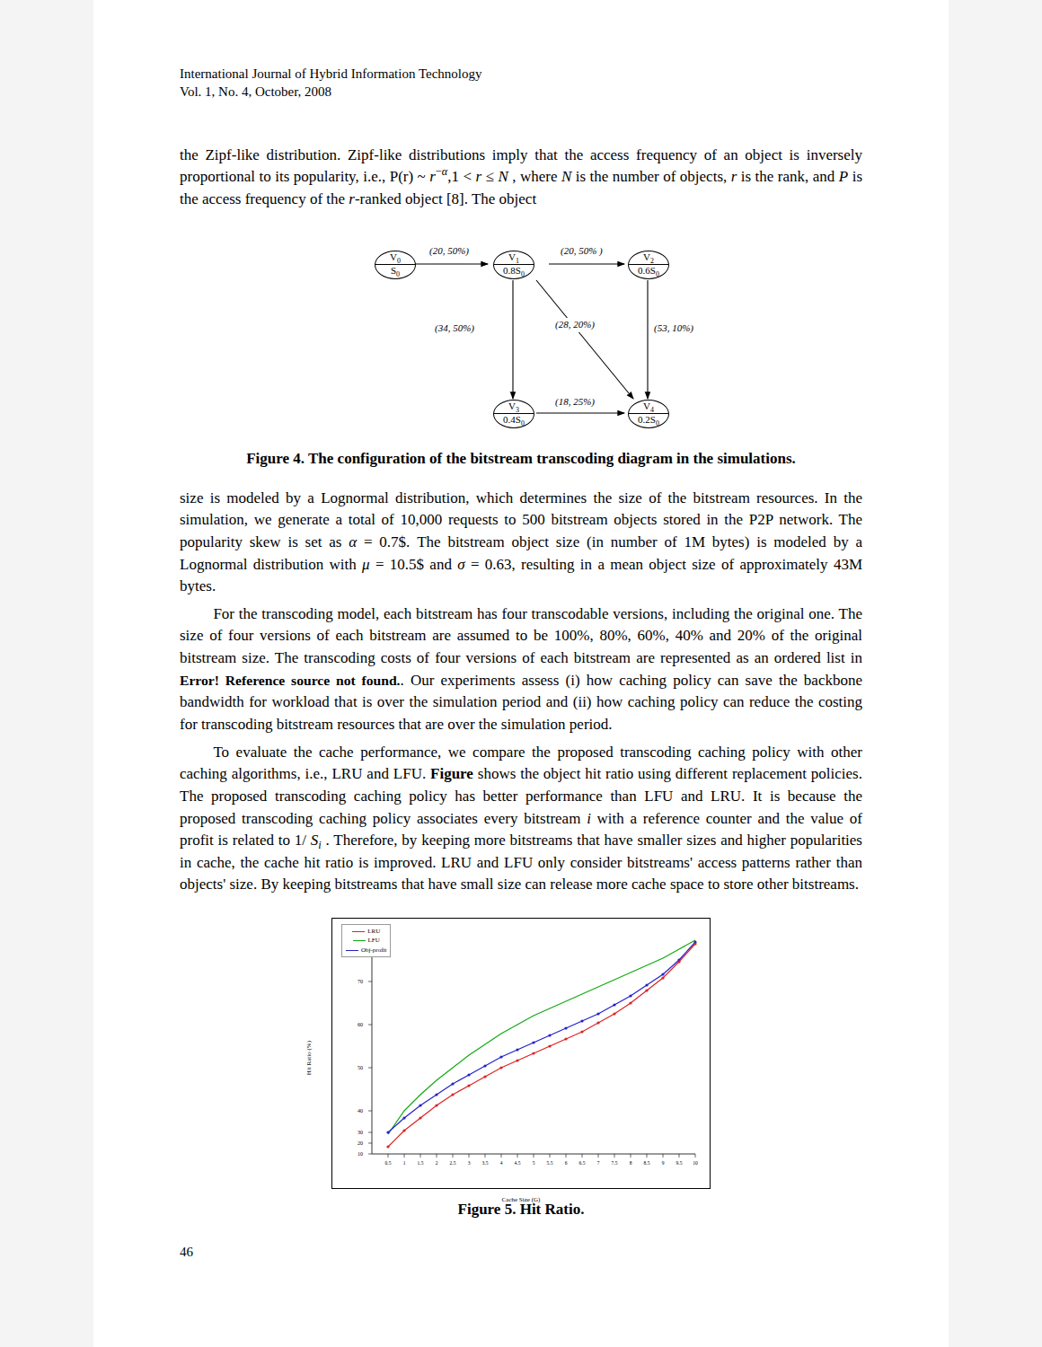International Journal of Hybrid Information Technology
Vol. 1, No. 4, October, 2008
the Zipf-like distribution. Zipf-like distributions imply that the access frequency of an object is inversely proportional to its popularity, i.e., P(r) ~ r−α,1 < r ≤ N , where N is the number of objects, r is the rank, and P is the access frequency of the r-ranked object [8]. The object
V0 S0
V10.8S0
V20.6S0
V30.4S0
V40.2S0
(20, 50%)
(20, 50% )
(34, 50%)
(28, 20%)
(53, 10%)
(18, 25%)
Figure 4. The configuration of the bitstream transcoding diagram in the simulations.
size is modeled by a Lognormal distribution, which determines the size of the bitstream resources. In the simulation, we generate a total of 10,000 requests to 500 bitstream objects stored in the P2P network. The popularity skew is set as α = 0.7$. The bitstream object size (in number of 1M bytes) is modeled by a Lognormal distribution with μ = 10.5$ and σ = 0.63, resulting in a mean object size of approximately 43M bytes.
For the transcoding model, each bitstream has four transcodable versions, including the original one. The size of four versions of each bitstream are assumed to be 100%, 80%, 60%, 40% and 20% of the original bitstream size. The transcoding costs of four versions of each bitstream are represented as an ordered list in Error! Reference source not found.. Our experiments assess (i) how caching policy can save the backbone bandwidth for workload that is over the simulation period and (ii) how caching policy can reduce the costing for transcoding bitstream resources that are over the simulation period.
To evaluate the cache performance, we compare the proposed transcoding caching policy with other caching algorithms, i.e., LRU and LFU. Figure shows the object hit ratio using different replacement policies. The proposed transcoding caching policy has better performance than LFU and LRU. It is because the proposed transcoding caching policy associates every bitstream i with a reference counter and the value of profit is related to 1/ Si . Therefore, by keeping more bitstreams that have smaller sizes and higher popularities in cache, the cache hit ratio is improved. LRU and LFU only consider bitstreams' access patterns rather than objects' size. By keeping bitstreams that have small size can release more cache space to store other bitstreams.
LRU
LFU
Obj-profit
Hit Ratio (%)
Cache Size (G)
80 70 60 50 40 30 20 10 0.5 1 1.5 2 2.5 3 3.5 4 4.5 5 5.5 6 6.5 7 7.5 8 8.5 9 9.5 10
Figure 5. Hit Ratio.
46